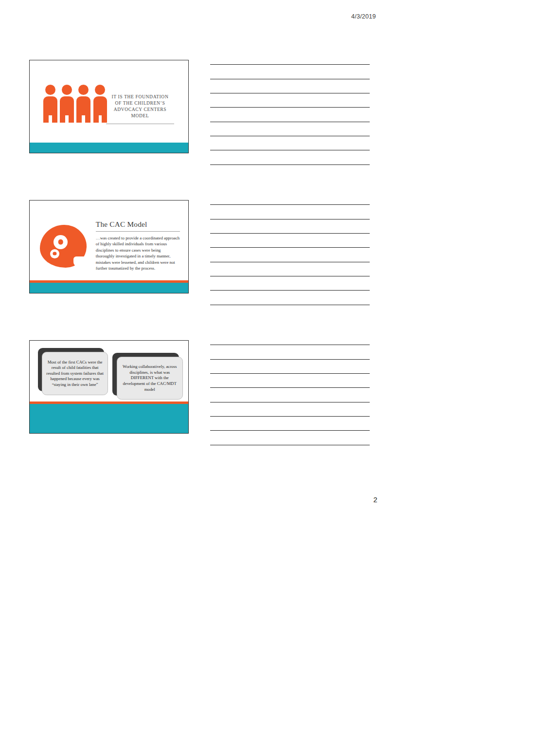4/3/2019
IT IS THE FOUNDATION
OF THE CHILDREN’S
ADVOCACY CENTERS
MODEL
The CAC Model
…was created to provide a coordinated approach of highly skilled individuals from various disciplines to ensure cases were being thoroughly investigated in a timely manner, mistakes were lessened, and children were not further traumatized by the process.
Most of the first CACs were the result of child fatalities that resulted from system failures that happened because every was “staying in their own lane”
Working collaboratively, across disciplines, is what was DIFFERENT with the development of the CAC/MDT model
2